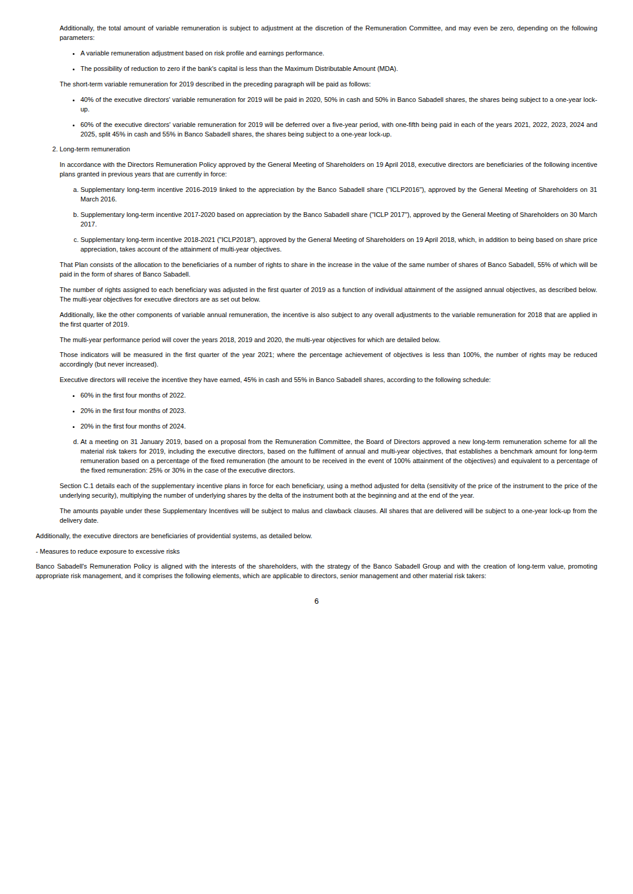Additionally, the total amount of variable remuneration is subject to adjustment at the discretion of the Remuneration Committee, and may even be zero, depending on the following parameters:
A variable remuneration adjustment based on risk profile and earnings performance.
The possibility of reduction to zero if the bank's capital is less than the Maximum Distributable Amount (MDA).
The short-term variable remuneration for 2019 described in the preceding paragraph will be paid as follows:
40% of the executive directors' variable remuneration for 2019 will be paid in 2020, 50% in cash and 50% in Banco Sabadell shares, the shares being subject to a one-year lock-up.
60% of the executive directors' variable remuneration for 2019 will be deferred over a five-year period, with one-fifth being paid in each of the years 2021, 2022, 2023, 2024 and 2025, split 45% in cash and 55% in Banco Sabadell shares, the shares being subject to a one-year lock-up.
Long-term remuneration
In accordance with the Directors Remuneration Policy approved by the General Meeting of Shareholders on 19 April 2018, executive directors are beneficiaries of the following incentive plans granted in previous years that are currently in force:
Supplementary long-term incentive 2016-2019 linked to the appreciation by the Banco Sabadell share ("ICLP2016"), approved by the General Meeting of Shareholders on 31 March 2016.
Supplementary long-term incentive 2017-2020 based on appreciation by the Banco Sabadell share ("ICLP 2017"), approved by the General Meeting of Shareholders on 30 March 2017.
Supplementary long-term incentive 2018-2021 ("ICLP2018"), approved by the General Meeting of Shareholders on 19 April 2018, which, in addition to being based on share price appreciation, takes account of the attainment of multi-year objectives.
That Plan consists of the allocation to the beneficiaries of a number of rights to share in the increase in the value of the same number of shares of Banco Sabadell, 55% of which will be paid in the form of shares of Banco Sabadell.
The number of rights assigned to each beneficiary was adjusted in the first quarter of 2019 as a function of individual attainment of the assigned annual objectives, as described below. The multi-year objectives for executive directors are as set out below.
Additionally, like the other components of variable annual remuneration, the incentive is also subject to any overall adjustments to the variable remuneration for 2018 that are applied in the first quarter of 2019.
The multi-year performance period will cover the years 2018, 2019 and 2020, the multi-year objectives for which are detailed below.
Those indicators will be measured in the first quarter of the year 2021; where the percentage achievement of objectives is less than 100%, the number of rights may be reduced accordingly (but never increased).
Executive directors will receive the incentive they have earned, 45% in cash and 55% in Banco Sabadell shares, according to the following schedule:
60% in the first four months of 2022.
20% in the first four months of 2023.
20% in the first four months of 2024.
At a meeting on 31 January 2019, based on a proposal from the Remuneration Committee, the Board of Directors approved a new long-term remuneration scheme for all the material risk takers for 2019, including the executive directors, based on the fulfilment of annual and multi-year objectives, that establishes a benchmark amount for long-term remuneration based on a percentage of the fixed remuneration (the amount to be received in the event of 100% attainment of the objectives) and equivalent to a percentage of the fixed remuneration: 25% or 30% in the case of the executive directors.
Section C.1 details each of the supplementary incentive plans in force for each beneficiary, using a method adjusted for delta (sensitivity of the price of the instrument to the price of the underlying security), multiplying the number of underlying shares by the delta of the instrument both at the beginning and at the end of the year.
The amounts payable under these Supplementary Incentives will be subject to malus and clawback clauses. All shares that are delivered will be subject to a one-year lock-up from the delivery date.
Additionally, the executive directors are beneficiaries of providential systems, as detailed below.
- Measures to reduce exposure to excessive risks
Banco Sabadell's Remuneration Policy is aligned with the interests of the shareholders, with the strategy of the Banco Sabadell Group and with the creation of long-term value, promoting appropriate risk management, and it comprises the following elements, which are applicable to directors, senior management and other material risk takers:
6